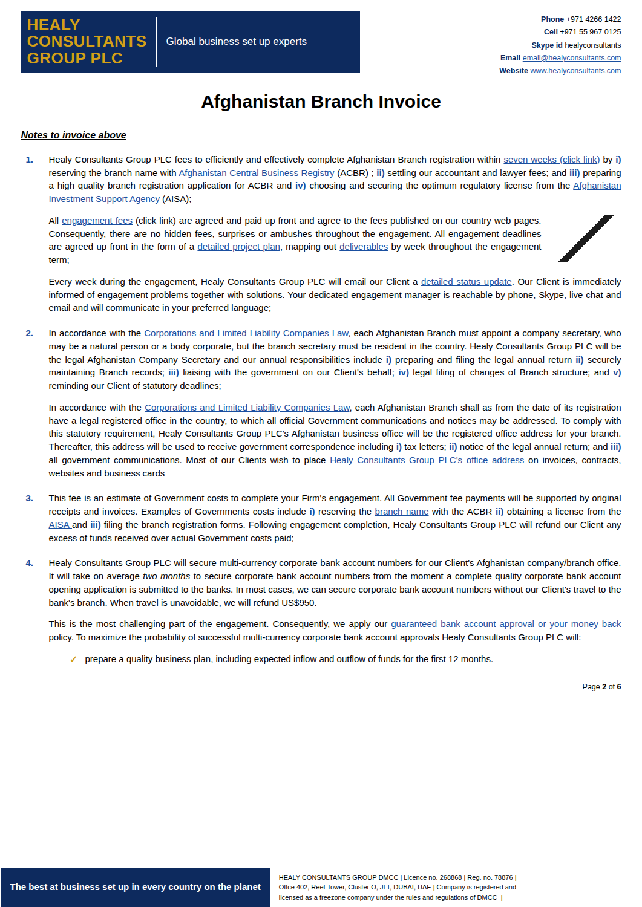HEALY
CONSULTANTS
GROUP PLC
Global business set up experts
Phone +971 4266 1422
Cell +971 55 967 0125
Skype id healyconsultants
Email email@healyconsultants.com
Website www.healyconsultants.com
Afghanistan Branch Invoice
Notes to invoice above
Healy Consultants Group PLC fees to efficiently and effectively complete Afghanistan Branch registration within seven weeks (click link) by i) reserving the branch name with Afghanistan Central Business Registry (ACBR) ; ii) settling our accountant and lawyer fees; and iii) preparing a high quality branch registration application for ACBR and iv) choosing and securing the optimum regulatory license from the Afghanistan Investment Support Agency (AISA);
All engagement fees (click link) are agreed and paid up front and agree to the fees published on our country web pages. Consequently, there are no hidden fees, surprises or ambushes throughout the engagement. All engagement deadlines are agreed up front in the form of a detailed project plan, mapping out deliverables by week throughout the engagement term;
Every week during the engagement, Healy Consultants Group PLC will email our Client a detailed status update. Our Client is immediately informed of engagement problems together with solutions. Your dedicated engagement manager is reachable by phone, Skype, live chat and email and will communicate in your preferred language;
In accordance with the Corporations and Limited Liability Companies Law, each Afghanistan Branch must appoint a company secretary, who may be a natural person or a body corporate, but the branch secretary must be resident in the country. Healy Consultants Group PLC will be the legal Afghanistan Company Secretary and our annual responsibilities include i) preparing and filing the legal annual return ii) securely maintaining Branch records; iii) liaising with the government on our Client's behalf; iv) legal filing of changes of Branch structure; and v) reminding our Client of statutory deadlines;
In accordance with the Corporations and Limited Liability Companies Law, each Afghanistan Branch shall as from the date of its registration have a legal registered office in the country, to which all official Government communications and notices may be addressed. To comply with this statutory requirement, Healy Consultants Group PLC's Afghanistan business office will be the registered office address for your branch. Thereafter, this address will be used to receive government correspondence including i) tax letters; ii) notice of the legal annual return; and iii) all government communications. Most of our Clients wish to place Healy Consultants Group PLC's office address on invoices, contracts, websites and business cards
This fee is an estimate of Government costs to complete your Firm's engagement. All Government fee payments will be supported by original receipts and invoices. Examples of Governments costs include i) reserving the branch name with the ACBR ii) obtaining a license from the AISA and iii) filing the branch registration forms. Following engagement completion, Healy Consultants Group PLC will refund our Client any excess of funds received over actual Government costs paid;
Healy Consultants Group PLC will secure multi-currency corporate bank account numbers for our Client's Afghanistan company/branch office. It will take on average two months to secure corporate bank account numbers from the moment a complete quality corporate bank account opening application is submitted to the banks. In most cases, we can secure corporate bank account numbers without our Client's travel to the bank's branch. When travel is unavoidable, we will refund US$950.
This is the most challenging part of the engagement. Consequently, we apply our guaranteed bank account approval or your money back policy. To maximize the probability of successful multi-currency corporate bank account approvals Healy Consultants Group PLC will:
prepare a quality business plan, including expected inflow and outflow of funds for the first 12 months.
Page 2 of 6
The best at business set up in every country on the planet
HEALY CONSULTANTS GROUP DMCC | Licence no. 268868 | Reg. no. 78876 | Offce 402, Reef Tower, Cluster O, JLT, DUBAI, UAE | Company is registered and licensed as a freezone company under the rules and regulations of DMCC |